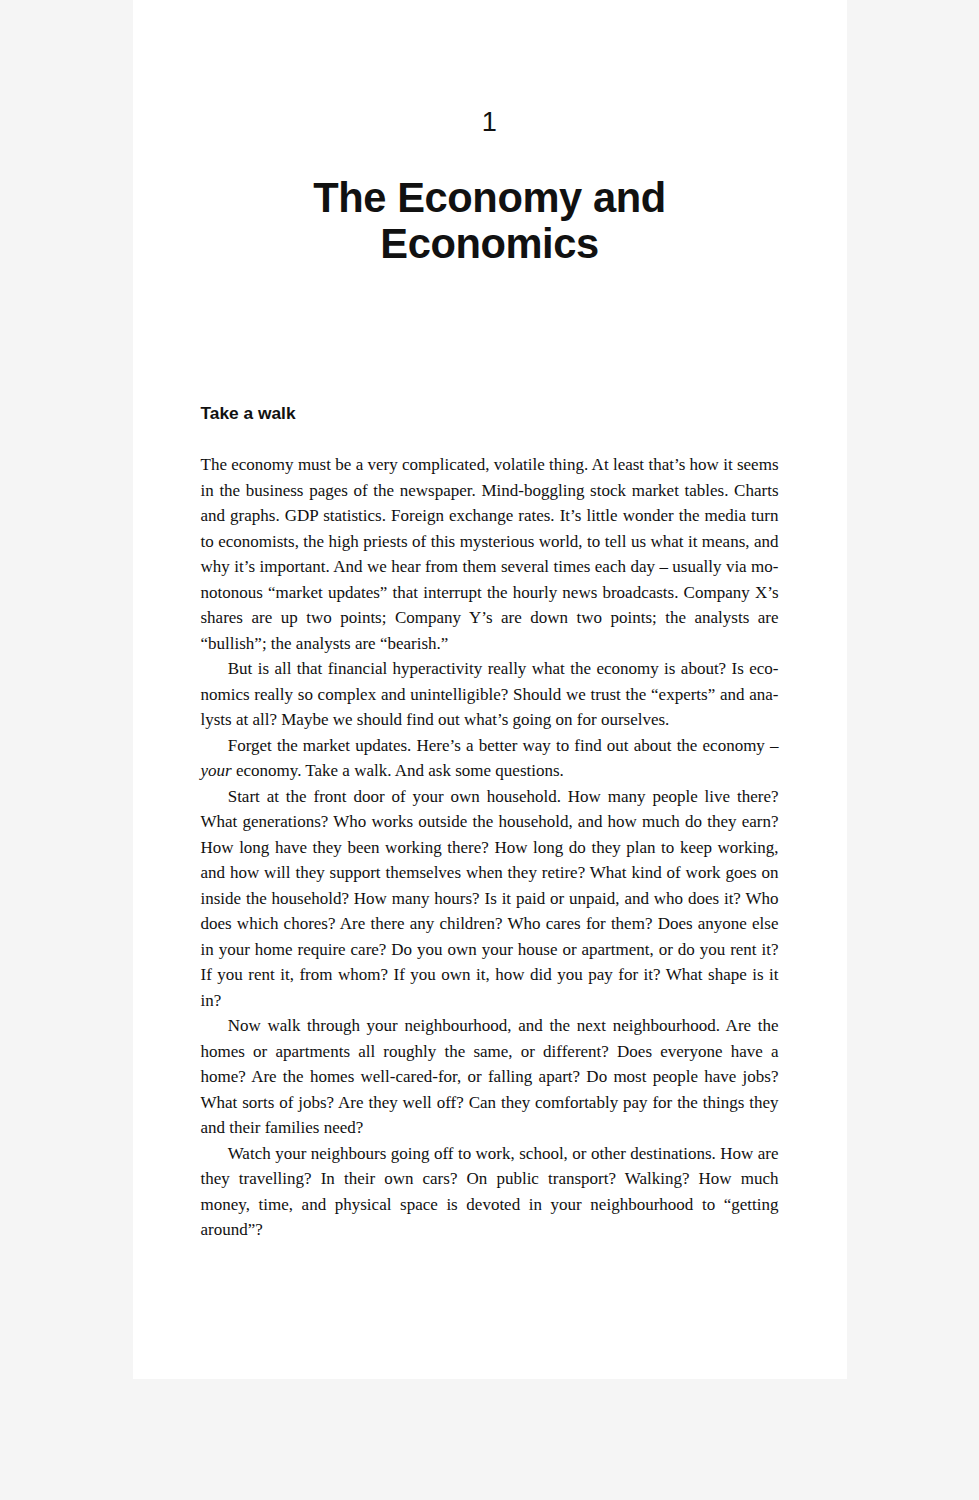1
The Economy and Economics
Take a walk
The economy must be a very complicated, volatile thing. At least that’s how it seems in the business pages of the newspaper. Mind-boggling stock market tables. Charts and graphs. GDP statistics. Foreign exchange rates. It’s little wonder the media turn to economists, the high priests of this mysterious world, to tell us what it means, and why it’s important. And we hear from them several times each day – usually via monotonous “market updates” that interrupt the hourly news broadcasts. Company X’s shares are up two points; Company Y’s are down two points; the analysts are “bullish”; the analysts are “bearish.”
But is all that financial hyperactivity really what the economy is about? Is economics really so complex and unintelligible? Should we trust the “experts” and analysts at all? Maybe we should find out what’s going on for ourselves.
Forget the market updates. Here’s a better way to find out about the economy – your economy. Take a walk. And ask some questions.
Start at the front door of your own household. How many people live there? What generations? Who works outside the household, and how much do they earn? How long have they been working there? How long do they plan to keep working, and how will they support themselves when they retire? What kind of work goes on inside the household? How many hours? Is it paid or unpaid, and who does it? Who does which chores? Are there any children? Who cares for them? Does anyone else in your home require care? Do you own your house or apartment, or do you rent it? If you rent it, from whom? If you own it, how did you pay for it? What shape is it in?
Now walk through your neighbourhood, and the next neighbourhood. Are the homes or apartments all roughly the same, or different? Does everyone have a home? Are the homes well-cared-for, or falling apart? Do most people have jobs? What sorts of jobs? Are they well off? Can they comfortably pay for the things they and their families need?
Watch your neighbours going off to work, school, or other destinations. How are they travelling? In their own cars? On public transport? Walking? How much money, time, and physical space is devoted in your neighbourhood to “getting around”?